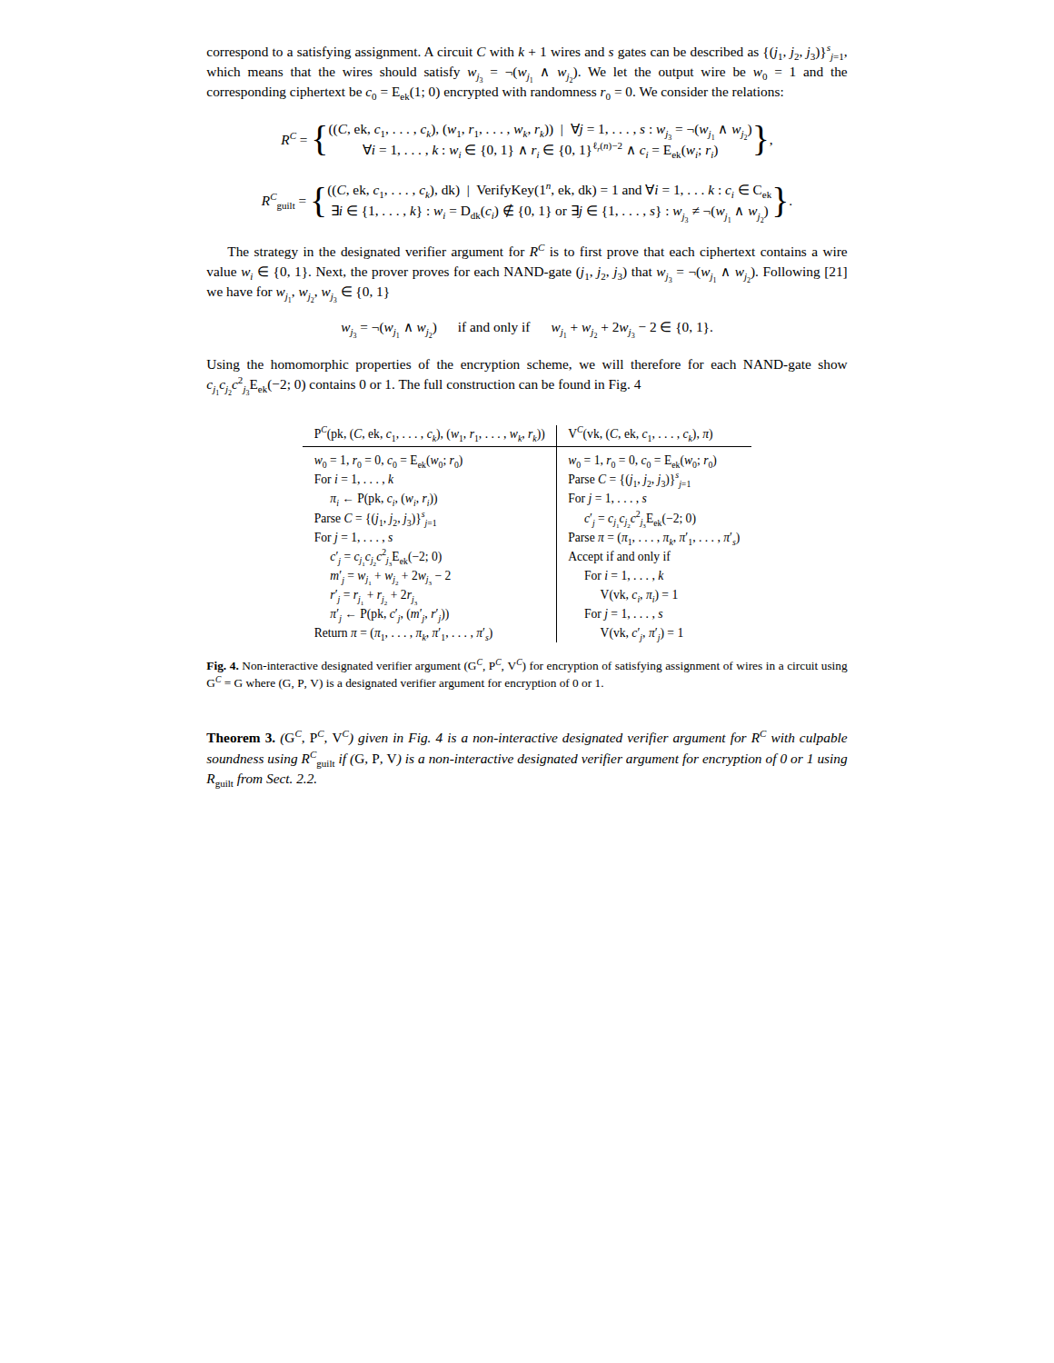correspond to a satisfying assignment. A circuit C with k + 1 wires and s gates can be described as {(j1, j2, j3)}sj=1, which means that the wires should satisfy wj3 = ¬(wj1 ∧ wj2). We let the output wire be w0 = 1 and the corresponding ciphertext be c0 = Eek(1; 0) encrypted with randomness r0 = 0. We consider the relations:
| R C = | { | (( C , ek , c 1 , . . . , c k ), ( w 1 , r 1 , . . . , w k , r k )) / ∀ j = 1, . . . , s : w j 3 = ¬( w j 1 ∧ w j 2 ) ∀ i = 1, . . . , k : w i ∈ {0, 1} ∧ r i ∈ {0, 1} ℓ r ( n )−2 ∧ c i = E ek ( w i ; r i ) | } | , |
| R C guilt = | { | (( C , ek , c 1 , . . . , c k ), dk ) / VerifyKey (1 n , ek , dk ) = 1 and ∀ i = 1, . . . k : c i ∈ C ek ∃ i ∈ {1, . . . , k } : w i = D dk ( c i ) ∉ {0, 1} or ∃ j ∈ {1, . . . , s } : w j 3 ≠ ¬( w j 1 ∧ w j 2 ) | } | . |
The strategy in the designated verifier argument for RC is to first prove that each ciphertext contains a wire value wi ∈ {0, 1}. Next, the prover proves for each NAND-gate (j1, j2, j3) that wj3 = ¬(wj1 ∧ wj2). Following [21] we have for wj1, wj2, wj3 ∈ {0, 1}
wj3 = ¬(wj1 ∧ wj2) if and only if wj1 + wj2 + 2wj3 − 2 ∈ {0, 1}.
Using the homomorphic properties of the encryption scheme, we will therefore for each NAND-gate show cj1cj2c2j3Eek(−2; 0) contains 0 or 1. The full construction can be found in Fig. 4
| P C ( pk , ( C , ek , c 1 , . . . , c k ), ( w 1 , r 1 , . . . , w k , r k )) | V C ( vk , ( C , ek , c 1 , . . . , c k ), π ) |
| w 0 = 1, r 0 = 0, c 0 = E ek ( w 0 ; r 0 ) For i = 1, . . . , k π i ← P ( pk , c i , ( w i , r i )) Parse C = {( j 1 , j 2 , j 3 )} s j =1 For j = 1, . . . , s c ′ j = c j 1 c j 2 c 2 j 3 E ek (−2; 0) m ′ j = w j 1 + w j 2 + 2 w j 3 − 2 r ′ j = r j 1 + r j 2 + 2 r j 3 π ′ j ← P ( pk , c ′ j , ( m ′ j , r ′ j )) Return π = ( π 1 , . . . , π k , π ′ 1 , . . . , π ′ s ) | w 0 = 1, r 0 = 0, c 0 = E ek ( w 0 ; r 0 ) Parse C = {( j 1 , j 2 , j 3 )} s j =1 For j = 1, . . . , s c ′ j = c j 1 c j 2 c 2 j 3 E ek (−2; 0) Parse π = ( π 1 , . . . , π k , π ′ 1 , . . . , π ′ s ) Accept if and only if For i = 1, . . . , k V ( vk , c i , π i ) = 1 For j = 1, . . . , s V ( vk , c ′ j , π ′ j ) = 1 |
Fig. 4. Non-interactive designated verifier argument (GC, PC, VC) for encryption of satisfying assignment of wires in a circuit using GC = G where (G, P, V) is a designated verifier argument for encryption of 0 or 1.
Theorem 3. (GC, PC, VC) given in Fig. 4 is a non-interactive designated verifier argument for RC with culpable soundness using RCguilt if (G, P, V) is a non-interactive designated verifier argument for encryption of 0 or 1 using Rguilt from Sect. 2.2.